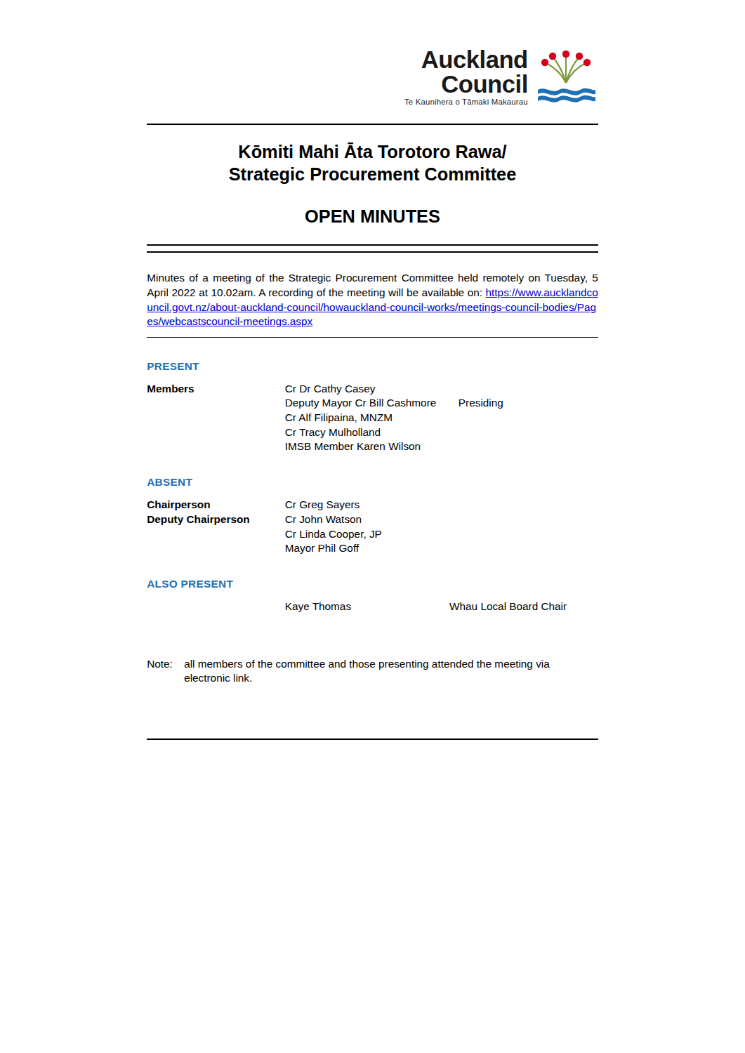Auckland
Council
Te Kaunihera o Tāmaki Makaurau
Kōmiti Mahi Āta Torotoro Rawa/
Strategic Procurement Committee
OPEN MINUTES
Minutes of a meeting of the Strategic Procurement Committee held remotely on Tuesday, 5 April 2022 at 10.02am. A recording of the meeting will be available on: https://www.aucklandcouncil.govt.nz/about-auckland-council/howauckland-council-works/meetings-council-bodies/Pages/webcastscouncil-meetings.aspx
PRESENT
| Members | Cr Dr Cathy Casey | |
| | Deputy Mayor Cr Bill Cashmore | Presiding |
| | Cr Alf Filipaina, MNZM | |
| | Cr Tracy Mulholland | |
| | IMSB Member Karen Wilson | |
ABSENT
| Chairperson | Cr Greg Sayers | |
| Deputy Chairperson | Cr John Watson | |
| | Cr Linda Cooper, JP | |
| | Mayor Phil Goff | |
ALSO PRESENT
| | Kaye Thomas | Whau Local Board Chair |
Note: all members of the committee and those presenting attended the meeting via electronic link.